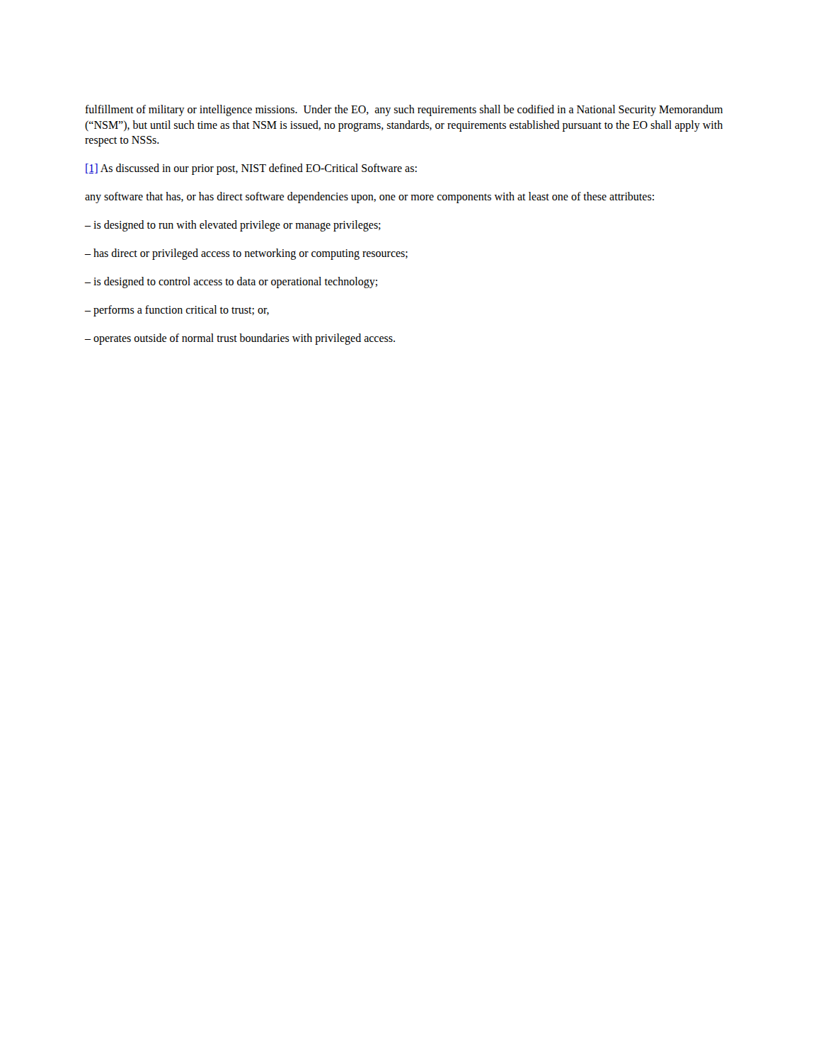fulfillment of military or intelligence missions. Under the EO, any such requirements shall be codified in a National Security Memorandum (“NSM”), but until such time as that NSM is issued, no programs, standards, or requirements established pursuant to the EO shall apply with respect to NSSs.
[1] As discussed in our prior post, NIST defined EO-Critical Software as:
any software that has, or has direct software dependencies upon, one or more components with at least one of these attributes:
– is designed to run with elevated privilege or manage privileges;
– has direct or privileged access to networking or computing resources;
– is designed to control access to data or operational technology;
– performs a function critical to trust; or,
– operates outside of normal trust boundaries with privileged access.